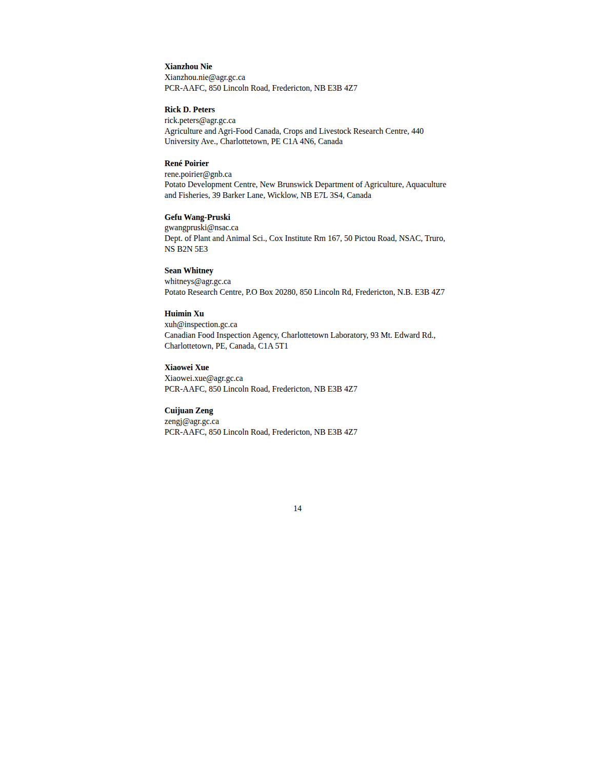Xianzhou Nie
Xianzhou.nie@agr.gc.ca
PCR-AAFC, 850 Lincoln Road, Fredericton, NB E3B 4Z7
Rick D. Peters
rick.peters@agr.gc.ca
Agriculture and Agri-Food Canada, Crops and Livestock Research Centre, 440 University Ave., Charlottetown, PE C1A 4N6, Canada
René Poirier
rene.poirier@gnb.ca
Potato Development Centre, New Brunswick Department of Agriculture, Aquaculture and Fisheries, 39 Barker Lane, Wicklow, NB E7L 3S4, Canada
Gefu Wang-Pruski
gwangpruski@nsac.ca
Dept. of Plant and Animal Sci., Cox Institute Rm 167, 50 Pictou Road, NSAC, Truro, NS B2N 5E3
Sean Whitney
whitneys@agr.gc.ca
Potato Research Centre, P.O Box 20280, 850 Lincoln Rd, Fredericton, N.B. E3B 4Z7
Huimin Xu
xuh@inspection.gc.ca
Canadian Food Inspection Agency, Charlottetown Laboratory, 93 Mt. Edward Rd., Charlottetown, PE, Canada, C1A 5T1
Xiaowei Xue
Xiaowei.xue@agr.gc.ca
PCR-AAFC, 850 Lincoln Road, Fredericton, NB E3B 4Z7
Cuijuan Zeng
zengj@agr.gc.ca
PCR-AAFC, 850 Lincoln Road, Fredericton, NB E3B 4Z7
14